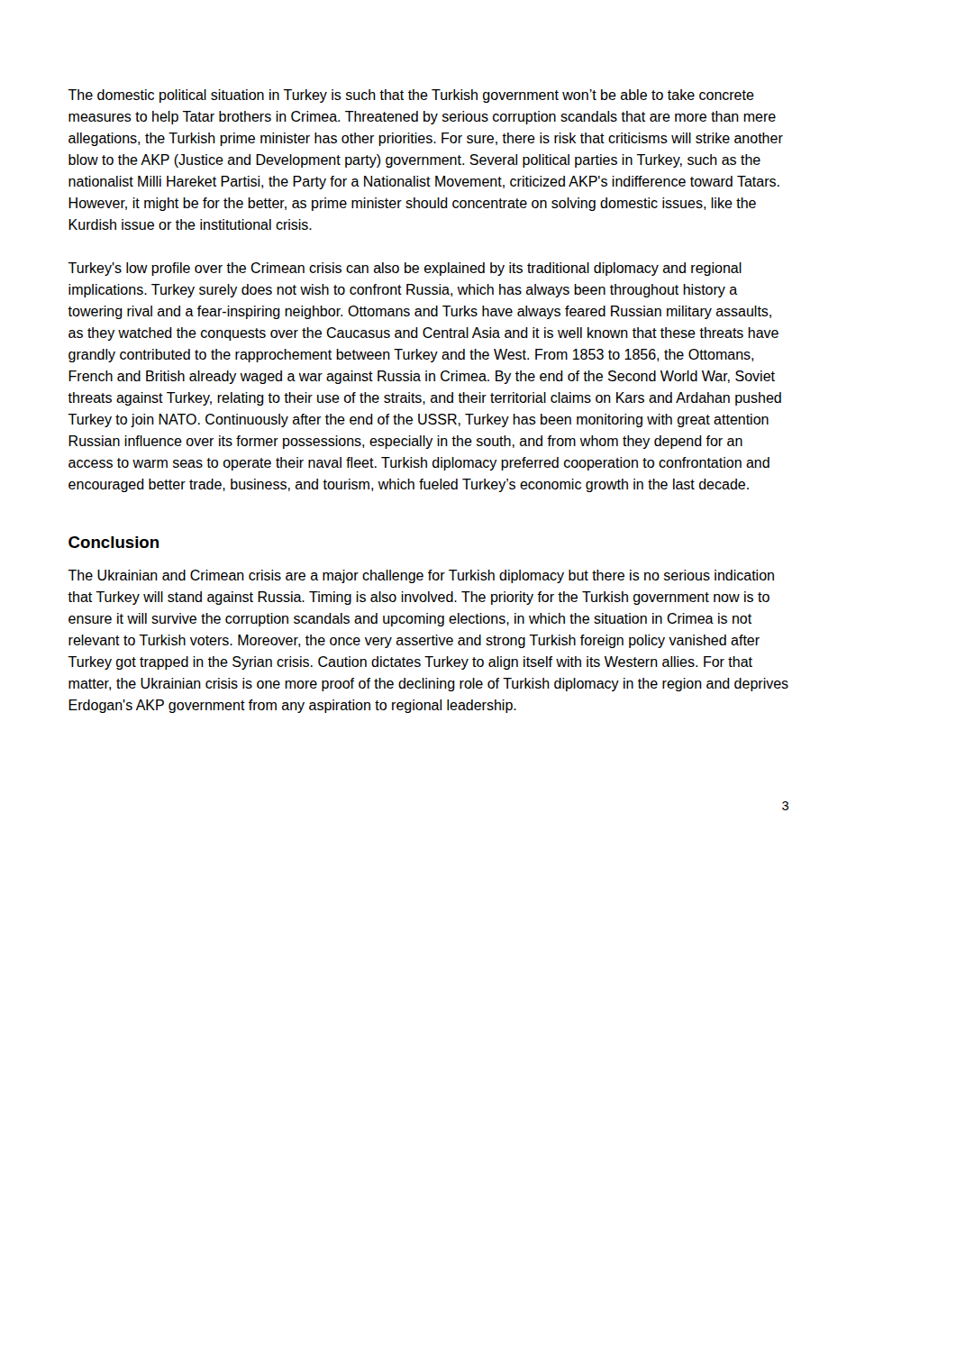The domestic political situation in Turkey is such that the Turkish government won’t be able to take concrete measures to help Tatar brothers in Crimea. Threatened by serious corruption scandals that are more than mere allegations, the Turkish prime minister has other priorities. For sure, there is risk that criticisms will strike another blow to the AKP (Justice and Development party) government. Several political parties in Turkey, such as the nationalist Milli Hareket Partisi, the Party for a Nationalist Movement, criticized AKP's indifference toward Tatars. However, it might be for the better, as prime minister should concentrate on solving domestic issues, like the Kurdish issue or the institutional crisis.
Turkey's low profile over the Crimean crisis can also be explained by its traditional diplomacy and regional implications. Turkey surely does not wish to confront Russia, which has always been throughout history a towering rival and a fear-inspiring neighbor. Ottomans and Turks have always feared Russian military assaults, as they watched the conquests over the Caucasus and Central Asia and it is well known that these threats have grandly contributed to the rapprochement between Turkey and the West. From 1853 to 1856, the Ottomans, French and British already waged a war against Russia in Crimea. By the end of the Second World War, Soviet threats against Turkey, relating to their use of the straits, and their territorial claims on Kars and Ardahan pushed Turkey to join NATO. Continuously after the end of the USSR, Turkey has been monitoring with great attention Russian influence over its former possessions, especially in the south, and from whom they depend for an access to warm seas to operate their naval fleet. Turkish diplomacy preferred cooperation to confrontation and encouraged better trade, business, and tourism, which fueled Turkey’s economic growth in the last decade.
Conclusion
The Ukrainian and Crimean crisis are a major challenge for Turkish diplomacy but there is no serious indication that Turkey will stand against Russia. Timing is also involved. The priority for the Turkish government now is to ensure it will survive the corruption scandals and upcoming elections, in which the situation in Crimea is not relevant to Turkish voters. Moreover, the once very assertive and strong Turkish foreign policy vanished after Turkey got trapped in the Syrian crisis. Caution dictates Turkey to align itself with its Western allies. For that matter, the Ukrainian crisis is one more proof of the declining role of Turkish diplomacy in the region and deprives Erdogan's AKP government from any aspiration to regional leadership.
3